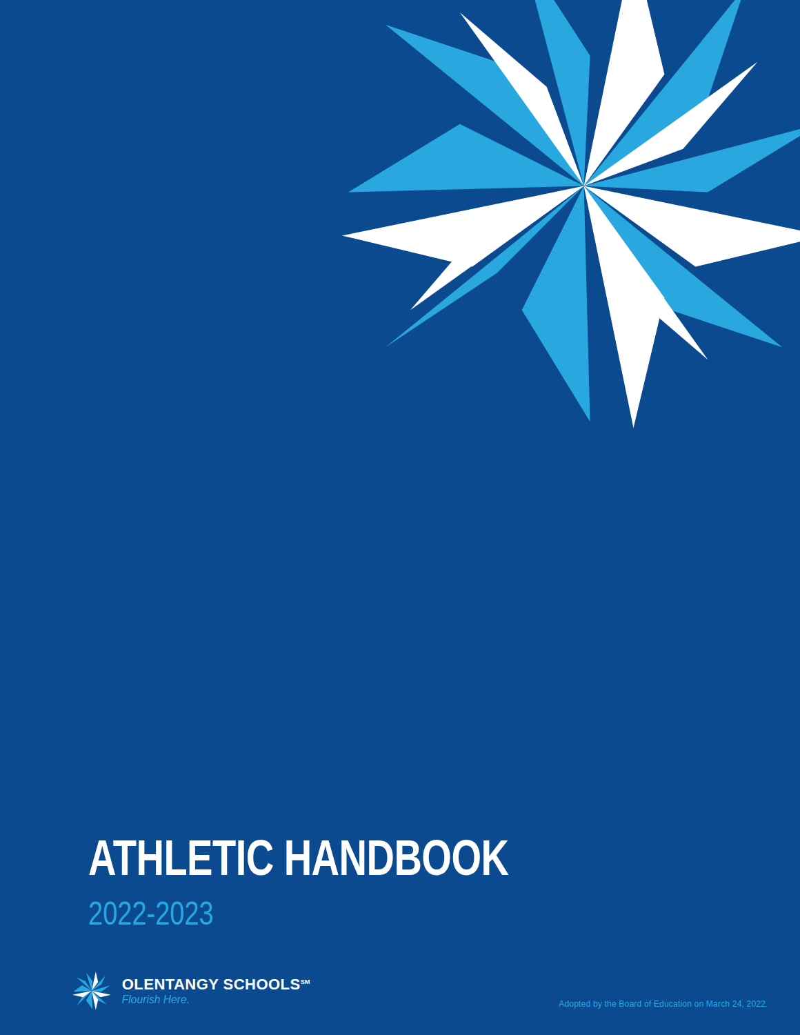Athletic Handbook
2022-2023
Olentangy SchoolsSM
Flourish Here.
Adopted by the Board of Education on March 24, 2022.